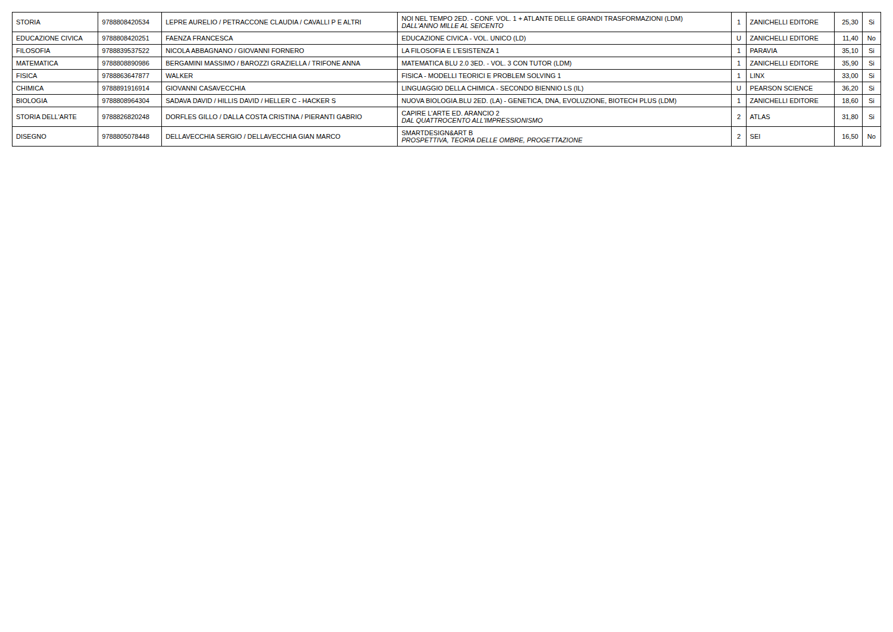| STORIA | 9788808420534 | LEPRE AURELIO / PETRACCONE CLAUDIA / CAVALLI P E ALTRI | NOI NEL TEMPO 2ED. - CONF. VOL. 1 + ATLANTE DELLE GRANDI TRASFORMAZIONI (LDM) DALL'ANNO MILLE AL SEICENTO | 1 | ZANICHELLI EDITORE | 25,30 | Si |
| EDUCAZIONE CIVICA | 9788808420251 | FAENZA FRANCESCA | EDUCAZIONE CIVICA - VOL. UNICO (LD) | U | ZANICHELLI EDITORE | 11,40 | No |
| FILOSOFIA | 9788839537522 | NICOLA ABBAGNANO / GIOVANNI FORNERO | LA FILOSOFIA E L'ESISTENZA 1 | 1 | PARAVIA | 35,10 | Si |
| MATEMATICA | 9788808890986 | BERGAMINI MASSIMO / BAROZZI GRAZIELLA / TRIFONE ANNA | MATEMATICA BLU 2.0 3ED. - VOL. 3 CON TUTOR (LDM) | 1 | ZANICHELLI EDITORE | 35,90 | Si |
| FISICA | 9788863647877 | WALKER | FISICA - MODELLI TEORICI E PROBLEM SOLVING 1 | 1 | LINX | 33,00 | Si |
| CHIMICA | 9788891916914 | GIOVANNI CASAVECCHIA | LINGUAGGIO DELLA CHIMICA - SECONDO BIENNIO LS (IL) | U | PEARSON SCIENCE | 36,20 | Si |
| BIOLOGIA | 9788808964304 | SADAVA DAVID / HILLIS DAVID / HELLER C - HACKER S | NUOVA BIOLOGIA.BLU 2ED. (LA) - GENETICA, DNA, EVOLUZIONE, BIOTECH PLUS (LDM) | 1 | ZANICHELLI EDITORE | 18,60 | Si |
| STORIA DELL'ARTE | 9788826820248 | DORFLES GILLO / DALLA COSTA CRISTINA / PIERANTI GABRIO | CAPIRE L'ARTE ED. ARANCIO 2 DAL QUATTROCENTO ALL'IMPRESSIONISMO | 2 | ATLAS | 31,80 | Si |
| DISEGNO | 9788805078448 | DELLAVECCHIA SERGIO / DELLAVECCHIA GIAN MARCO | SMARTDESIGN&ART B PROSPETTIVA, TEORIA DELLE OMBRE, PROGETTAZIONE | 2 | SEI | 16,50 | No |